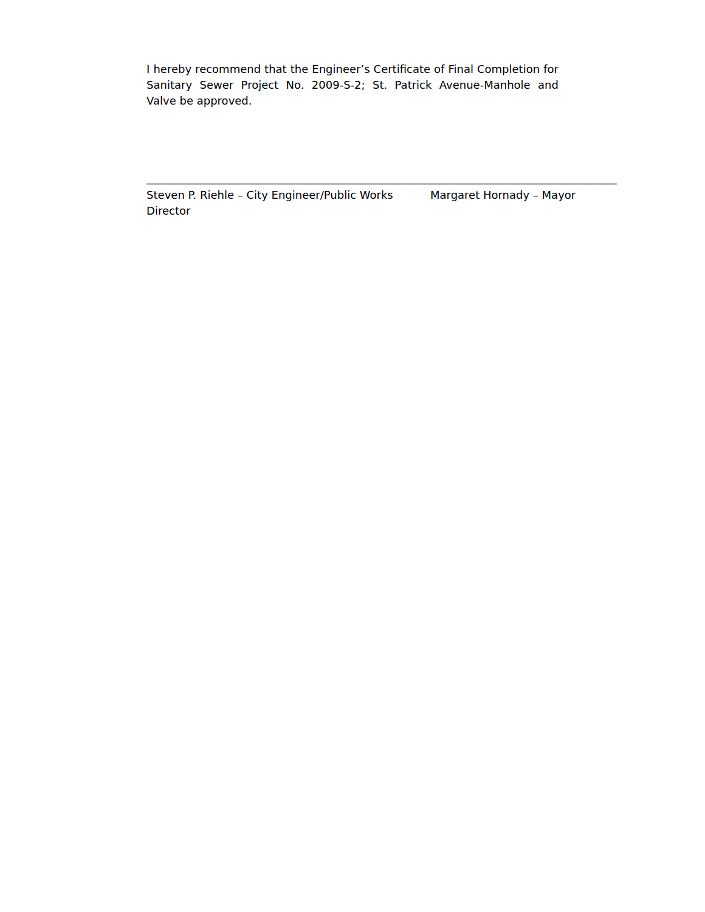I hereby recommend that the Engineer’s Certificate of Final Completion for Sanitary Sewer Project No. 2009-S-2; St. Patrick Avenue-Manhole and Valve be approved.
| _______________________________________________ Steven P. Riehle – City Engineer/Public Works Director | _______________________________________ Margaret Hornady – Mayor |